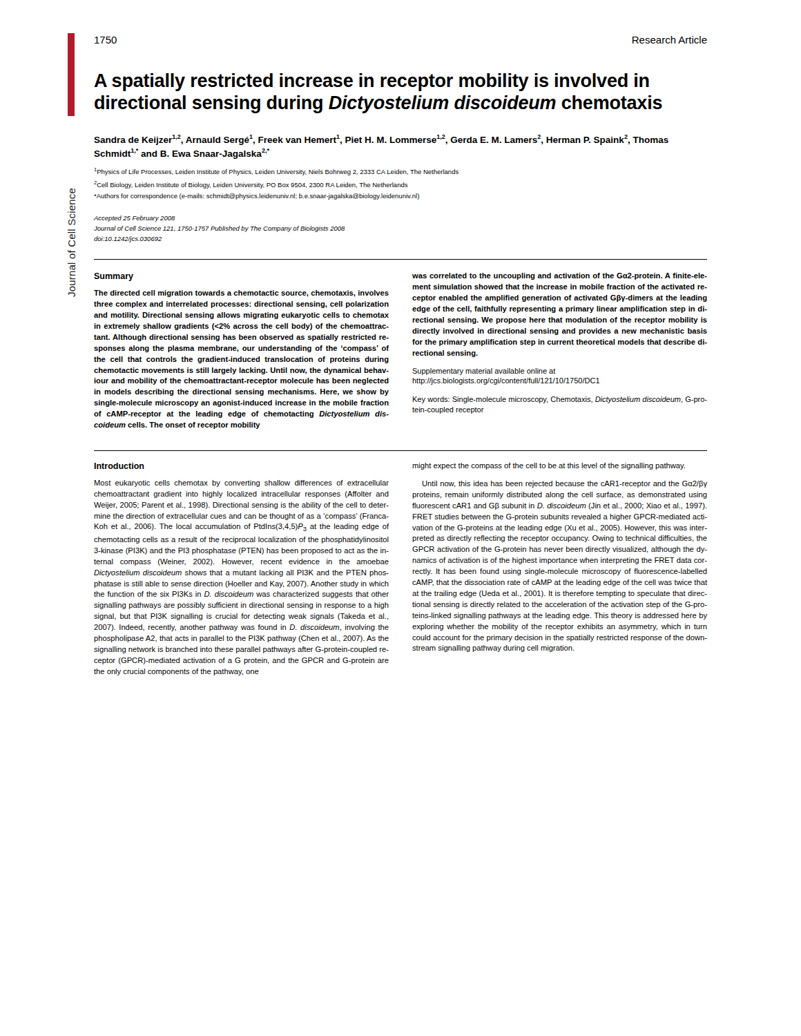Journal of Cell Science
1750
Research Article
A spatially restricted increase in receptor mobility is involved in directional sensing during Dictyostelium discoideum chemotaxis
Sandra de Keijzer1,2, Arnauld Sergé1, Freek van Hemert1, Piet H. M. Lommerse1,2, Gerda E. M. Lamers2, Herman P. Spaink2, Thomas Schmidt1,* and B. Ewa Snaar-Jagalska2,*
1Physics of Life Processes, Leiden Institute of Physics, Leiden University, Niels Bohrweg 2, 2333 CA Leiden, The Netherlands
2Cell Biology, Leiden Institute of Biology, Leiden University, PO Box 9504, 2300 RA Leiden, The Netherlands
*Authors for correspondence (e-mails: schmidt@physics.leidenuniv.nl; b.e.snaar-jagalska@biology.leidenuniv.nl)
Accepted 25 February 2008
Journal of Cell Science 121, 1750-1757 Published by The Company of Biologists 2008
doi:10.1242/jcs.030692
Summary
The directed cell migration towards a chemotactic source, chemotaxis, involves three complex and interrelated processes: directional sensing, cell polarization and motility. Directional sensing allows migrating eukaryotic cells to chemotax in extremely shallow gradients (<2% across the cell body) of the chemoattractant. Although directional sensing has been observed as spatially restricted responses along the plasma membrane, our understanding of the ‘compass’ of the cell that controls the gradient-induced translocation of proteins during chemotactic movements is still largely lacking. Until now, the dynamical behaviour and mobility of the chemoattractant-receptor molecule has been neglected in models describing the directional sensing mechanisms. Here, we show by single-molecule microscopy an agonist-induced increase in the mobile fraction of cAMP-receptor at the leading edge of chemotacting Dictyostelium discoideum cells. The onset of receptor mobility
was correlated to the uncoupling and activation of the Gα2-protein. A finite-element simulation showed that the increase in mobile fraction of the activated receptor enabled the amplified generation of activated Gβγ-dimers at the leading edge of the cell, faithfully representing a primary linear amplification step in directional sensing. We propose here that modulation of the receptor mobility is directly involved in directional sensing and provides a new mechanistic basis for the primary amplification step in current theoretical models that describe directional sensing.
Supplementary material available online at
http://jcs.biologists.org/cgi/content/full/121/10/1750/DC1
Key words: Single-molecule microscopy, Chemotaxis, Dictyostelium discoideum, G-protein-coupled receptor
Introduction
Most eukaryotic cells chemotax by converting shallow differences of extracellular chemoattractant gradient into highly localized intracellular responses (Affolter and Weijer, 2005; Parent et al., 1998). Directional sensing is the ability of the cell to determine the direction of extracellular cues and can be thought of as a ‘compass’ (Franca-Koh et al., 2006). The local accumulation of PtdIns(3,4,5)P3 at the leading edge of chemotacting cells as a result of the reciprocal localization of the phosphatidylinositol 3-kinase (PI3K) and the PI3 phosphatase (PTEN) has been proposed to act as the internal compass (Weiner, 2002). However, recent evidence in the amoebae Dictyostelium discoideum shows that a mutant lacking all PI3K and the PTEN phosphatase is still able to sense direction (Hoeller and Kay, 2007). Another study in which the function of the six PI3Ks in D. discoideum was characterized suggests that other signalling pathways are possibly sufficient in directional sensing in response to a high signal, but that PI3K signalling is crucial for detecting weak signals (Takeda et al., 2007). Indeed, recently, another pathway was found in D. discoideum, involving the phospholipase A2, that acts in parallel to the PI3K pathway (Chen et al., 2007). As the signalling network is branched into these parallel pathways after G-protein-coupled receptor (GPCR)-mediated activation of a G protein, and the GPCR and G-protein are the only crucial components of the pathway, one
might expect the compass of the cell to be at this level of the signalling pathway.
Until now, this idea has been rejected because the cAR1-receptor and the Gα2/βγ proteins, remain uniformly distributed along the cell surface, as demonstrated using fluorescent cAR1 and Gβ subunit in D. discoideum (Jin et al., 2000; Xiao et al., 1997). FRET studies between the G-protein subunits revealed a higher GPCR-mediated activation of the G-proteins at the leading edge (Xu et al., 2005). However, this was interpreted as directly reflecting the receptor occupancy. Owing to technical difficulties, the GPCR activation of the G-protein has never been directly visualized, although the dynamics of activation is of the highest importance when interpreting the FRET data correctly. It has been found using single-molecule microscopy of fluorescence-labelled cAMP, that the dissociation rate of cAMP at the leading edge of the cell was twice that at the trailing edge (Ueda et al., 2001). It is therefore tempting to speculate that directional sensing is directly related to the acceleration of the activation step of the G-proteins-linked signalling pathways at the leading edge. This theory is addressed here by exploring whether the mobility of the receptor exhibits an asymmetry, which in turn could account for the primary decision in the spatially restricted response of the downstream signalling pathway during cell migration.